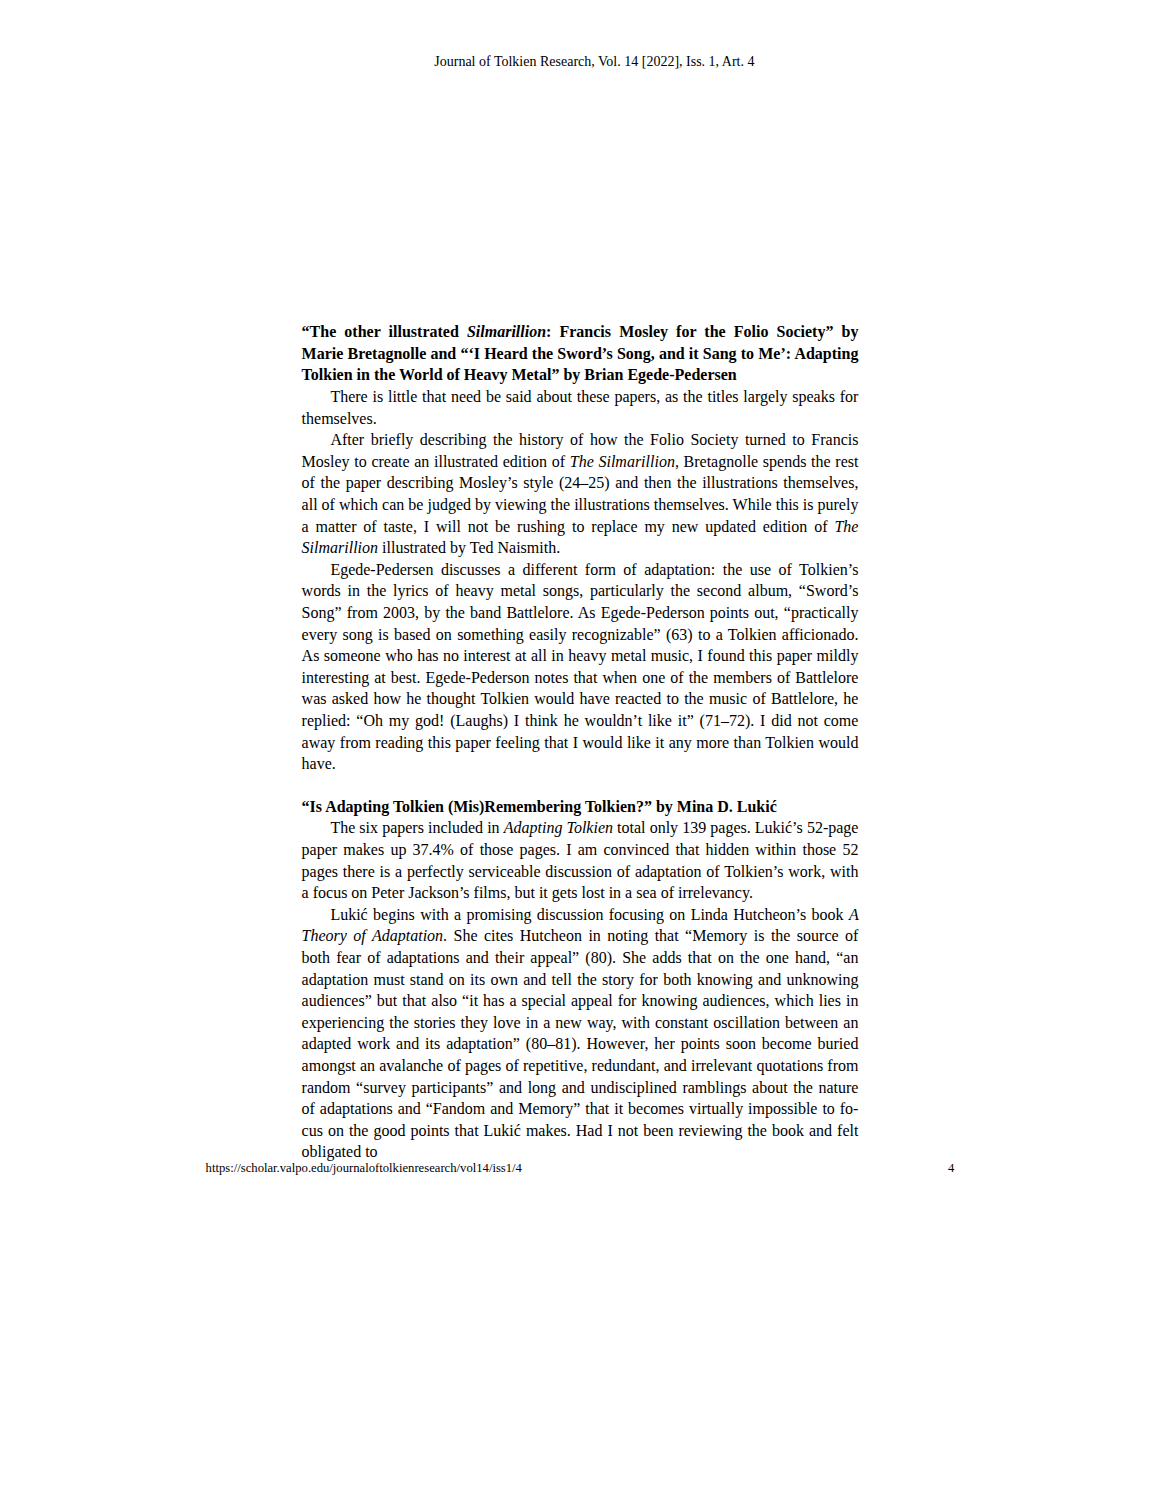Journal of Tolkien Research, Vol. 14 [2022], Iss. 1, Art. 4
“The other illustrated Silmarillion: Francis Mosley for the Folio Society” by Marie Bretagnolle and “‘I Heard the Sword’s Song, and it Sang to Me’: Adapting Tolkien in the World of Heavy Metal” by Brian Egede-Pedersen
There is little that need be said about these papers, as the titles largely speaks for themselves.
After briefly describing the history of how the Folio Society turned to Francis Mosley to create an illustrated edition of The Silmarillion, Bretagnolle spends the rest of the paper describing Mosley’s style (24–25) and then the illustrations themselves, all of which can be judged by viewing the illustrations themselves. While this is purely a matter of taste, I will not be rushing to replace my new updated edition of The Silmarillion illustrated by Ted Naismith.
Egede-Pedersen discusses a different form of adaptation: the use of Tolkien’s words in the lyrics of heavy metal songs, particularly the second album, “Sword’s Song” from 2003, by the band Battlelore. As Egede-Pederson points out, “practically every song is based on something easily recognizable” (63) to a Tolkien afficionado. As someone who has no interest at all in heavy metal music, I found this paper mildly interesting at best. Egede-Pederson notes that when one of the members of Battlelore was asked how he thought Tolkien would have reacted to the music of Battlelore, he replied: “Oh my god! (Laughs) I think he wouldn’t like it” (71–72). I did not come away from reading this paper feeling that I would like it any more than Tolkien would have.
“Is Adapting Tolkien (Mis)Remembering Tolkien?” by Mina D. Lukić
The six papers included in Adapting Tolkien total only 139 pages. Lukić’s 52-page paper makes up 37.4% of those pages. I am convinced that hidden within those 52 pages there is a perfectly serviceable discussion of adaptation of Tolkien’s work, with a focus on Peter Jackson’s films, but it gets lost in a sea of irrelevancy.
Lukić begins with a promising discussion focusing on Linda Hutcheon’s book A Theory of Adaptation. She cites Hutcheon in noting that “Memory is the source of both fear of adaptations and their appeal” (80). She adds that on the one hand, “an adaptation must stand on its own and tell the story for both knowing and unknowing audiences” but that also “it has a special appeal for knowing audiences, which lies in experiencing the stories they love in a new way, with constant oscillation between an adapted work and its adaptation” (80–81). However, her points soon become buried amongst an avalanche of pages of repetitive, redundant, and irrelevant quotations from random “survey participants” and long and undisciplined ramblings about the nature of adaptations and “Fandom and Memory” that it becomes virtually impossible to focus on the good points that Lukić makes. Had I not been reviewing the book and felt obligated to
https://scholar.valpo.edu/journaloftolkienresearch/vol14/iss1/4 4